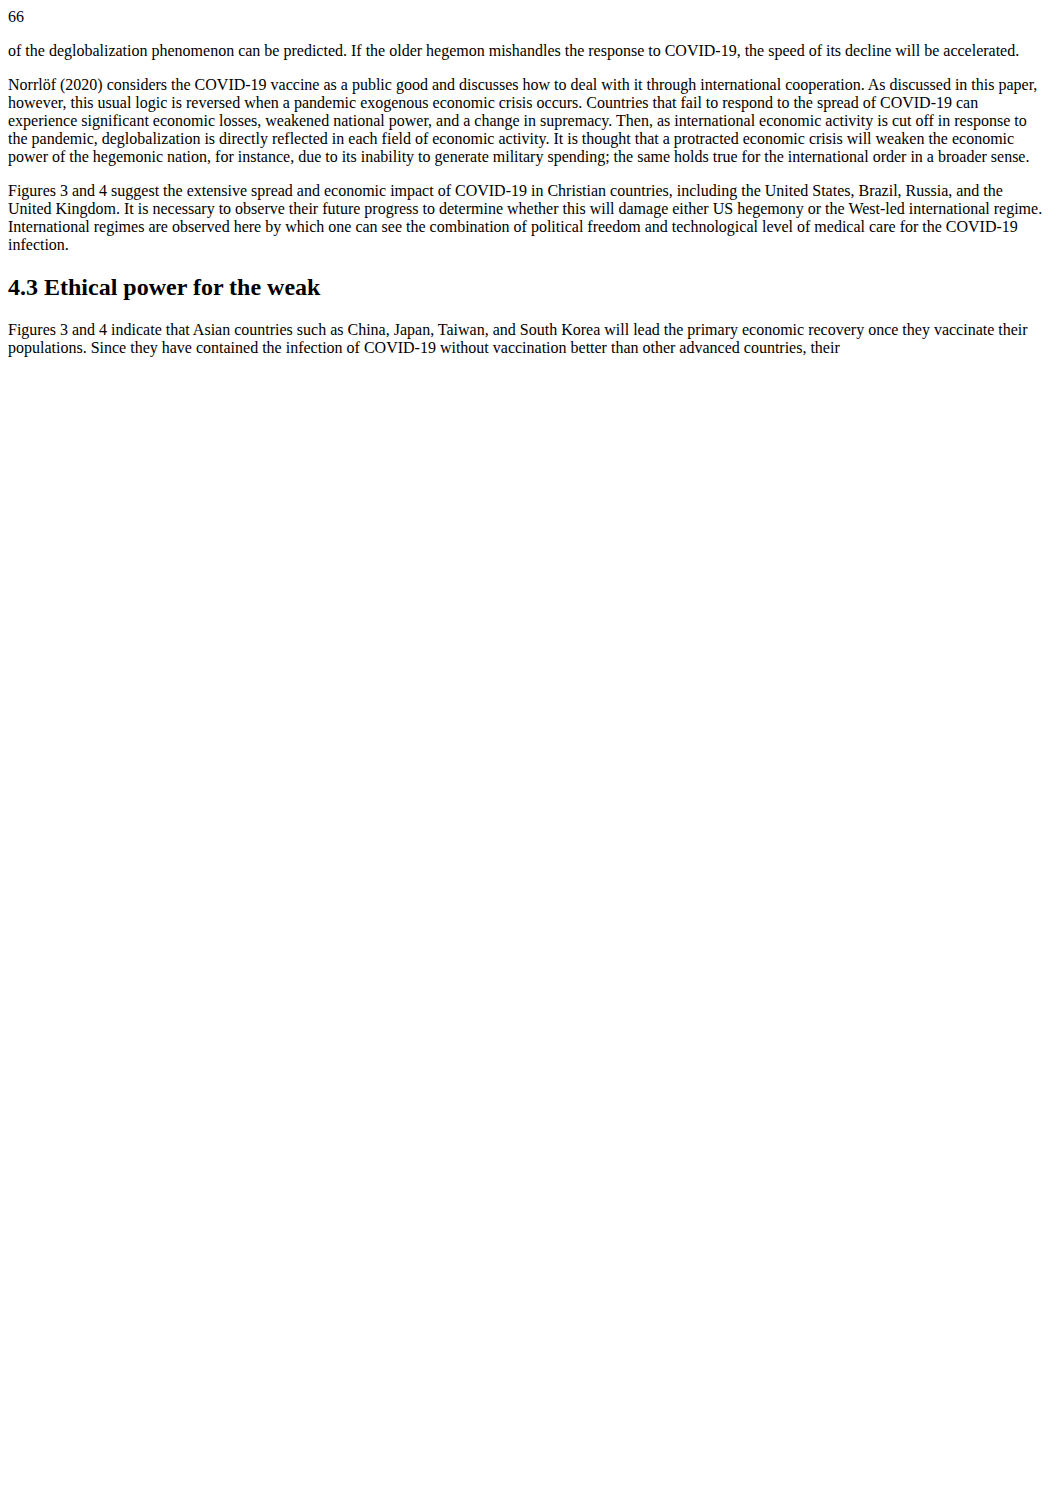66
of the deglobalization phenomenon can be predicted. If the older hegemon mishandles the response to COVID-19, the speed of its decline will be accelerated.
Norrlöf (2020) considers the COVID-19 vaccine as a public good and discusses how to deal with it through international cooperation. As discussed in this paper, however, this usual logic is reversed when a pandemic exogenous economic crisis occurs. Countries that fail to respond to the spread of COVID-19 can experience significant economic losses, weakened national power, and a change in supremacy. Then, as international economic activity is cut off in response to the pandemic, deglobalization is directly reflected in each field of economic activity. It is thought that a protracted economic crisis will weaken the economic power of the hegemonic nation, for instance, due to its inability to generate military spending; the same holds true for the international order in a broader sense.
Figures 3 and 4 suggest the extensive spread and economic impact of COVID-19 in Christian countries, including the United States, Brazil, Russia, and the United Kingdom. It is necessary to observe their future progress to determine whether this will damage either US hegemony or the West-led international regime. International regimes are observed here by which one can see the combination of political freedom and technological level of medical care for the COVID-19 infection.
4.3 Ethical power for the weak
Figures 3 and 4 indicate that Asian countries such as China, Japan, Taiwan, and South Korea will lead the primary economic recovery once they vaccinate their populations. Since they have contained the infection of COVID-19 without vaccination better than other advanced countries, their